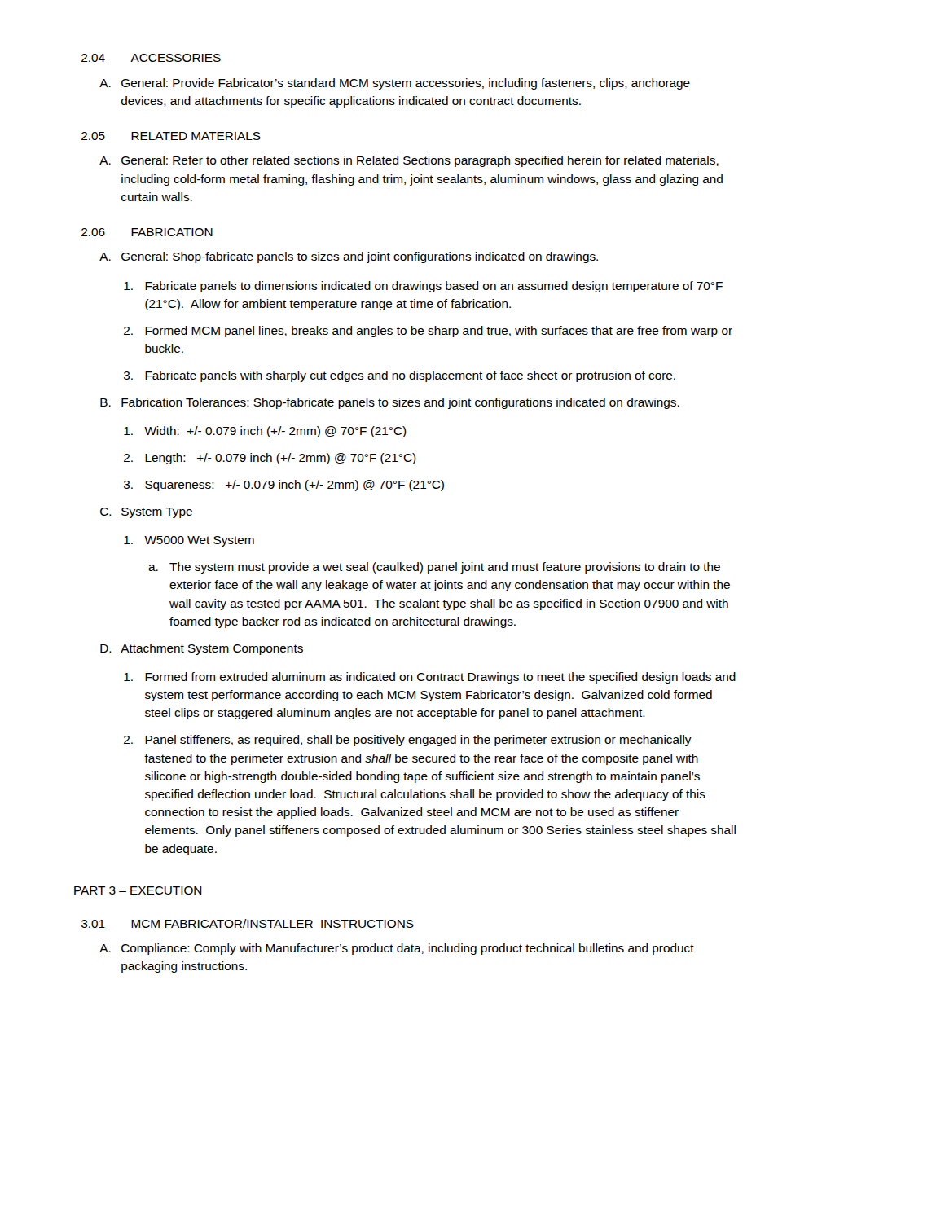2.04
ACCESSORIES
A.
General: Provide Fabricator’s standard MCM system accessories, including fasteners, clips, anchorage devices, and attachments for specific applications indicated on contract documents.
2.05
RELATED MATERIALS
A.
General: Refer to other related sections in Related Sections paragraph specified herein for related materials, including cold-form metal framing, flashing and trim, joint sealants, aluminum windows, glass and glazing and curtain walls.
2.06
FABRICATION
A.
General: Shop-fabricate panels to sizes and joint configurations indicated on drawings.
1.
Fabricate panels to dimensions indicated on drawings based on an assumed design temperature of 70°F (21°C). Allow for ambient temperature range at time of fabrication.
2.
Formed MCM panel lines, breaks and angles to be sharp and true, with surfaces that are free from warp or buckle.
3.
Fabricate panels with sharply cut edges and no displacement of face sheet or protrusion of core.
B.
Fabrication Tolerances: Shop-fabricate panels to sizes and joint configurations indicated on drawings.
1.
Width: +/- 0.079 inch (+/- 2mm) @ 70°F (21°C)
2.
Length: +/- 0.079 inch (+/- 2mm) @ 70°F (21°C)
3.
Squareness: +/- 0.079 inch (+/- 2mm) @ 70°F (21°C)
C.
System Type
1.
W5000 Wet System
a.
The system must provide a wet seal (caulked) panel joint and must feature provisions to drain to the exterior face of the wall any leakage of water at joints and any condensation that may occur within the wall cavity as tested per AAMA 501. The sealant type shall be as specified in Section 07900 and with foamed type backer rod as indicated on architectural drawings.
D.
Attachment System Components
1.
Formed from extruded aluminum as indicated on Contract Drawings to meet the specified design loads and system test performance according to each MCM System Fabricator’s design. Galvanized cold formed steel clips or staggered aluminum angles are not acceptable for panel to panel attachment.
2.
Panel stiffeners, as required, shall be positively engaged in the perimeter extrusion or mechanically fastened to the perimeter extrusion and shall be secured to the rear face of the composite panel with silicone or high-strength double-sided bonding tape of sufficient size and strength to maintain panel’s specified deflection under load. Structural calculations shall be provided to show the adequacy of this connection to resist the applied loads. Galvanized steel and MCM are not to be used as stiffener elements. Only panel stiffeners composed of extruded aluminum or 300 Series stainless steel shapes shall be adequate.
PART 3 – EXECUTION
3.01
MCM FABRICATOR/INSTALLER INSTRUCTIONS
A.
Compliance: Comply with Manufacturer’s product data, including product technical bulletins and product packaging instructions.